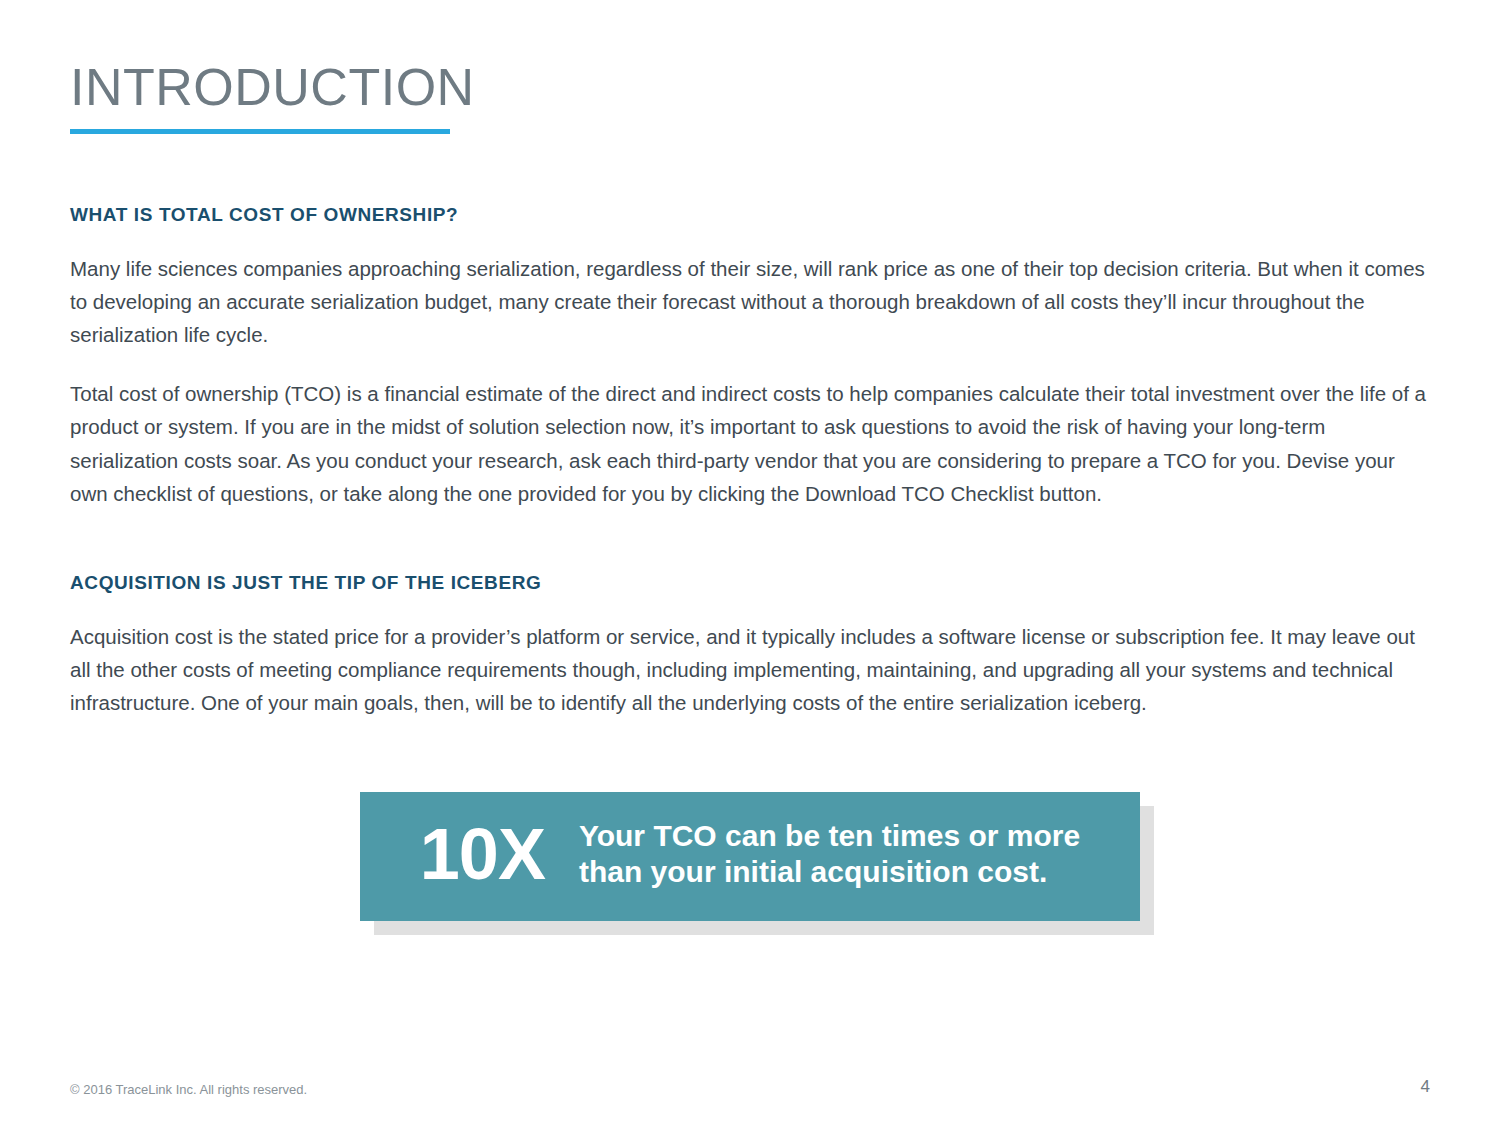INTRODUCTION
What is total cost of ownership?
Many life sciences companies approaching serialization, regardless of their size, will rank price as one of their top decision criteria. But when it comes to developing an accurate serialization budget, many create their forecast without a thorough breakdown of all costs they’ll incur throughout the serialization life cycle.
Total cost of ownership (TCO) is a financial estimate of the direct and indirect costs to help companies calculate their total investment over the life of a product or system. If you are in the midst of solution selection now, it’s important to ask questions to avoid the risk of having your long-term serialization costs soar. As you conduct your research, ask each third-party vendor that you are considering to prepare a TCO for you. Devise your own checklist of questions, or take along the one provided for you by clicking the Download TCO Checklist button.
Acquisition is just the tip of the iceberg
Acquisition cost is the stated price for a provider’s platform or service, and it typically includes a software license or subscription fee. It may leave out all the other costs of meeting compliance requirements though, including implementing, maintaining, and upgrading all your systems and technical infrastructure. One of your main goals, then, will be to identify all the underlying costs of the entire serialization iceberg.
10X
Your TCO can be ten times or more
than your initial acquisition cost.
© 2016 TraceLink Inc. All rights reserved.
4